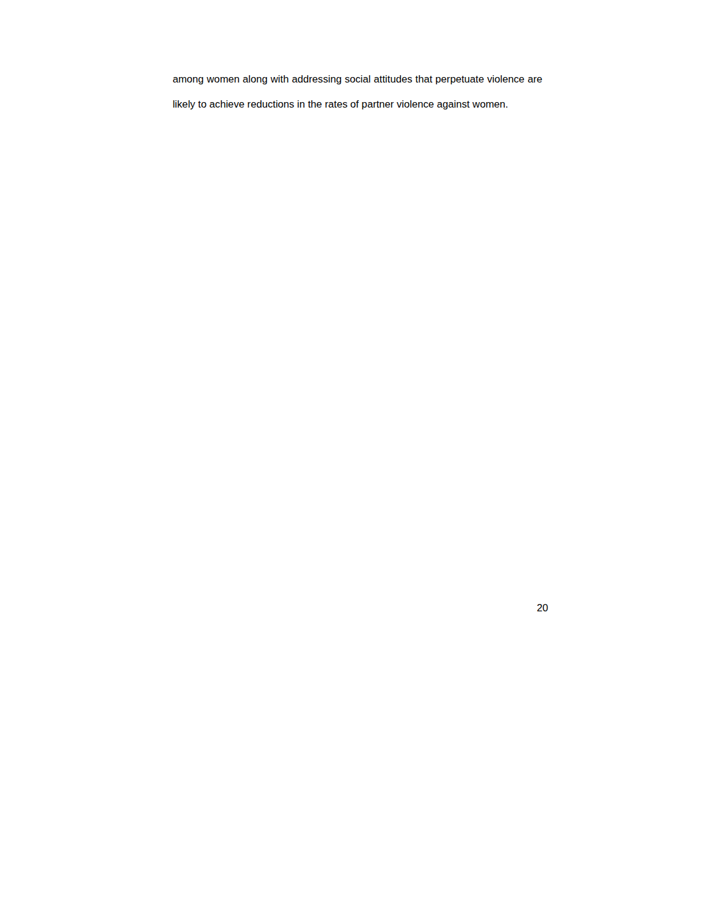among women along with addressing social attitudes that perpetuate violence are likely to achieve reductions in the rates of partner violence against women.
20